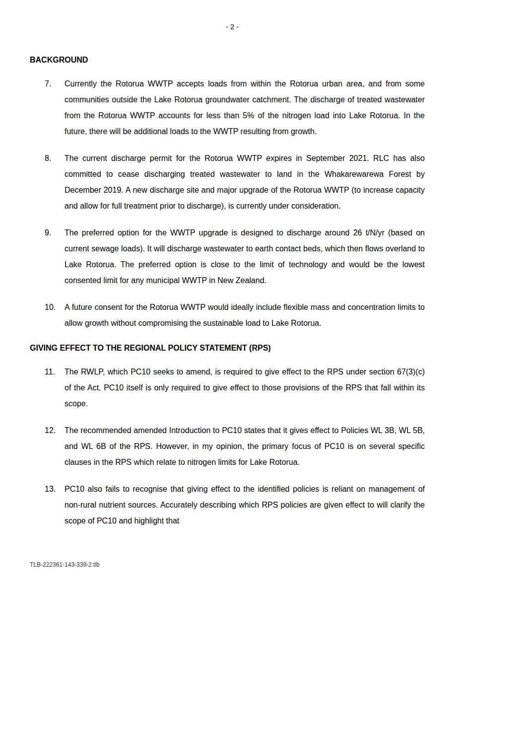- 2 -
Background
7. Currently the Rotorua WWTP accepts loads from within the Rotorua urban area, and from some communities outside the Lake Rotorua groundwater catchment. The discharge of treated wastewater from the Rotorua WWTP accounts for less than 5% of the nitrogen load into Lake Rotorua. In the future, there will be additional loads to the WWTP resulting from growth.
8. The current discharge permit for the Rotorua WWTP expires in September 2021. RLC has also committed to cease discharging treated wastewater to land in the Whakarewarewa Forest by December 2019. A new discharge site and major upgrade of the Rotorua WWTP (to increase capacity and allow for full treatment prior to discharge), is currently under consideration.
9. The preferred option for the WWTP upgrade is designed to discharge around 26 t/N/yr (based on current sewage loads). It will discharge wastewater to earth contact beds, which then flows overland to Lake Rotorua. The preferred option is close to the limit of technology and would be the lowest consented limit for any municipal WWTP in New Zealand.
10. A future consent for the Rotorua WWTP would ideally include flexible mass and concentration limits to allow growth without compromising the sustainable load to Lake Rotorua.
Giving Effect to the Regional Policy Statement (RPS)
11. The RWLP, which PC10 seeks to amend, is required to give effect to the RPS under section 67(3)(c) of the Act. PC10 itself is only required to give effect to those provisions of the RPS that fall within its scope.
12. The recommended amended Introduction to PC10 states that it gives effect to Policies WL 3B, WL 5B, and WL 6B of the RPS. However, in my opinion, the primary focus of PC10 is on several specific clauses in the RPS which relate to nitrogen limits for Lake Rotorua.
13. PC10 also fails to recognise that giving effect to the identified policies is reliant on management of non-rural nutrient sources. Accurately describing which RPS policies are given effect to will clarify the scope of PC10 and highlight that
TLB-222361-143-339-2:tlb